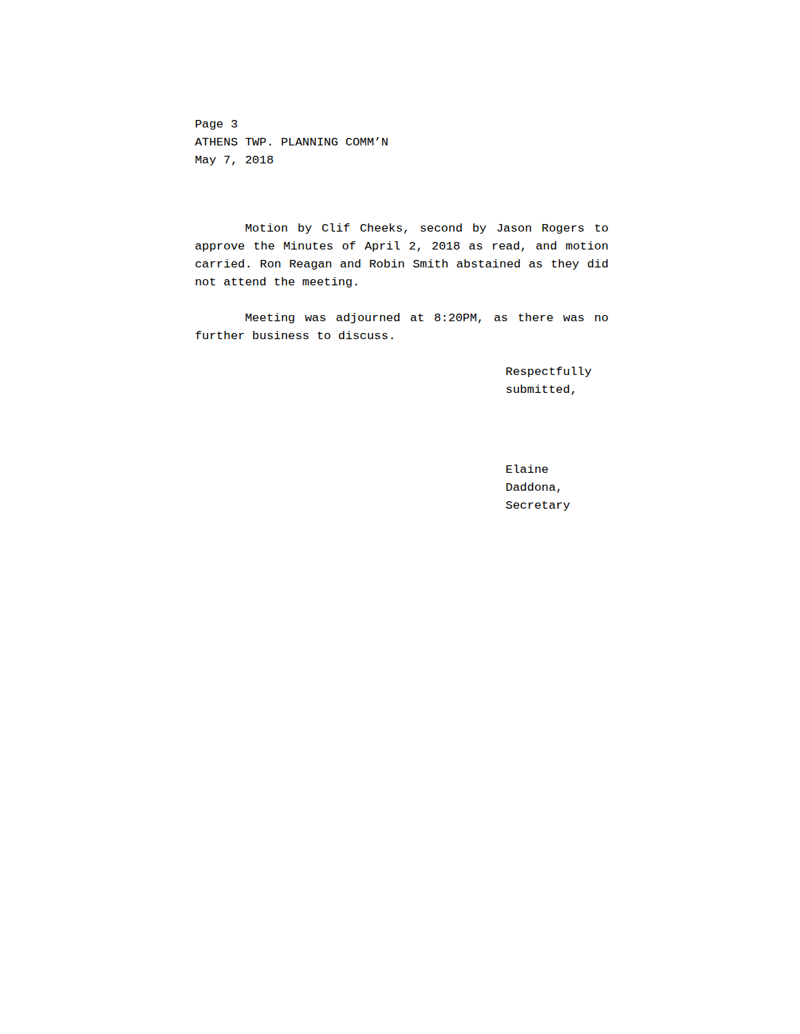Page 3
ATHENS TWP. PLANNING COMM’N
May 7, 2018
Motion by Clif Cheeks, second by Jason Rogers to approve the Minutes of April 2, 2018 as read, and motion carried. Ron Reagan and Robin Smith abstained as they did not attend the meeting.
Meeting was adjourned at 8:20PM, as there was no further business to discuss.
Respectfully submitted,
Elaine Daddona, Secretary